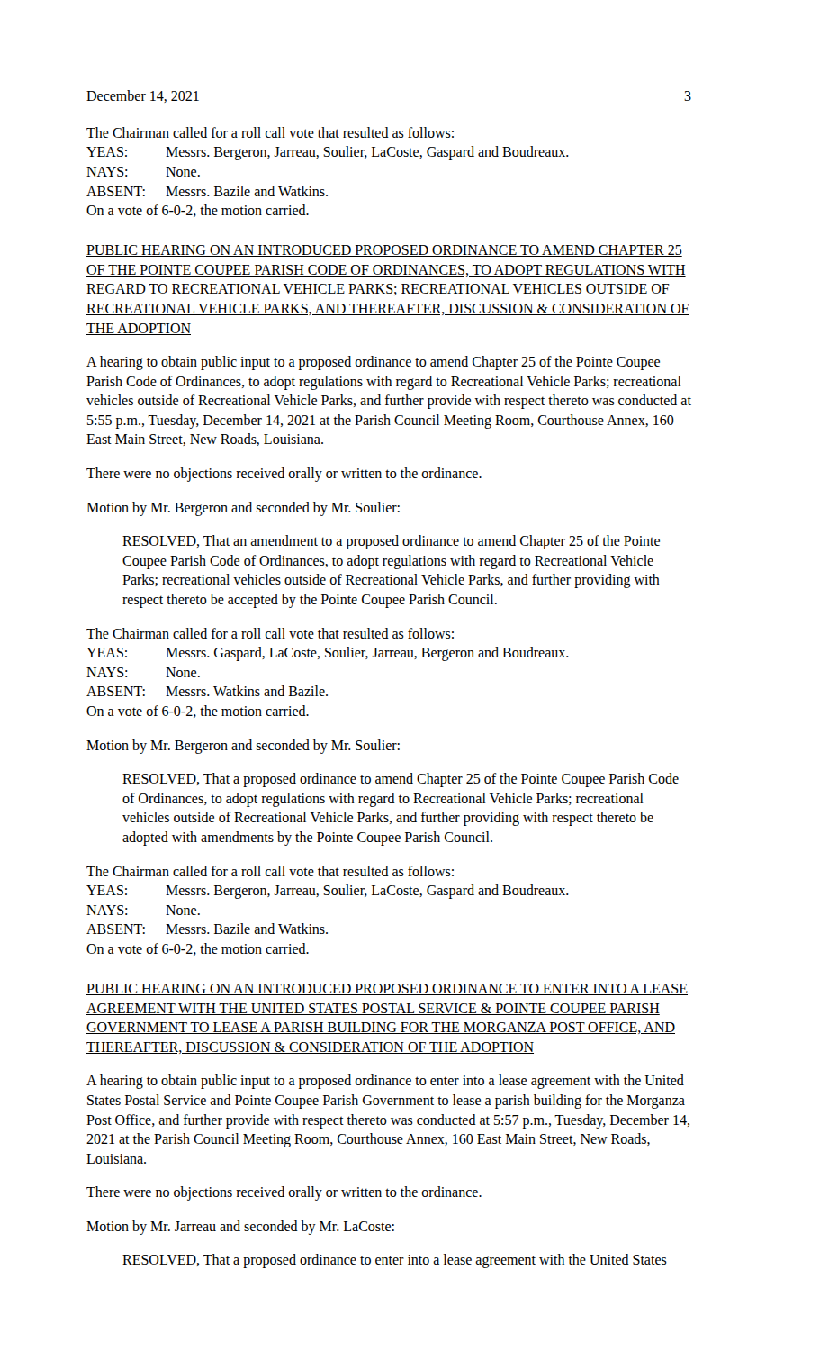December 14, 2021 3
The Chairman called for a roll call vote that resulted as follows:
YEAS: Messrs. Bergeron, Jarreau, Soulier, LaCoste, Gaspard and Boudreaux.
NAYS: None.
ABSENT: Messrs. Bazile and Watkins.
On a vote of 6-0-2, the motion carried.
Public hearing on an introduced proposed ordinance to amend Chapter 25 of the Pointe Coupee Parish Code of Ordinances, to adopt regulations with regard to Recreational Vehicle Parks; Recreational Vehicles outside of Recreational Vehicle Parks, and thereafter, discussion & consideration of the adoption
A hearing to obtain public input to a proposed ordinance to amend Chapter 25 of the Pointe Coupee Parish Code of Ordinances, to adopt regulations with regard to Recreational Vehicle Parks; recreational vehicles outside of Recreational Vehicle Parks, and further provide with respect thereto was conducted at 5:55 p.m., Tuesday, December 14, 2021 at the Parish Council Meeting Room, Courthouse Annex, 160 East Main Street, New Roads, Louisiana.
There were no objections received orally or written to the ordinance.
Motion by Mr. Bergeron and seconded by Mr. Soulier:
RESOLVED, That an amendment to a proposed ordinance to amend Chapter 25 of the Pointe Coupee Parish Code of Ordinances, to adopt regulations with regard to Recreational Vehicle Parks; recreational vehicles outside of Recreational Vehicle Parks, and further providing with respect thereto be accepted by the Pointe Coupee Parish Council.
The Chairman called for a roll call vote that resulted as follows:
YEAS: Messrs. Gaspard, LaCoste, Soulier, Jarreau, Bergeron and Boudreaux.
NAYS: None.
ABSENT: Messrs. Watkins and Bazile.
On a vote of 6-0-2, the motion carried.
Motion by Mr. Bergeron and seconded by Mr. Soulier:
RESOLVED, That a proposed ordinance to amend Chapter 25 of the Pointe Coupee Parish Code of Ordinances, to adopt regulations with regard to Recreational Vehicle Parks; recreational vehicles outside of Recreational Vehicle Parks, and further providing with respect thereto be adopted with amendments by the Pointe Coupee Parish Council.
The Chairman called for a roll call vote that resulted as follows:
YEAS: Messrs. Bergeron, Jarreau, Soulier, LaCoste, Gaspard and Boudreaux.
NAYS: None.
ABSENT: Messrs. Bazile and Watkins.
On a vote of 6-0-2, the motion carried.
Public hearing on an introduced proposed ordinance to enter into a lease agreement with the United States Postal Service & Pointe Coupee Parish Government to lease a parish building for the Morganza Post Office, and thereafter, discussion & consideration of the adoption
A hearing to obtain public input to a proposed ordinance to enter into a lease agreement with the United States Postal Service and Pointe Coupee Parish Government to lease a parish building for the Morganza Post Office, and further provide with respect thereto was conducted at 5:57 p.m., Tuesday, December 14, 2021 at the Parish Council Meeting Room, Courthouse Annex, 160 East Main Street, New Roads, Louisiana.
There were no objections received orally or written to the ordinance.
Motion by Mr. Jarreau and seconded by Mr. LaCoste:
RESOLVED, That a proposed ordinance to enter into a lease agreement with the United States